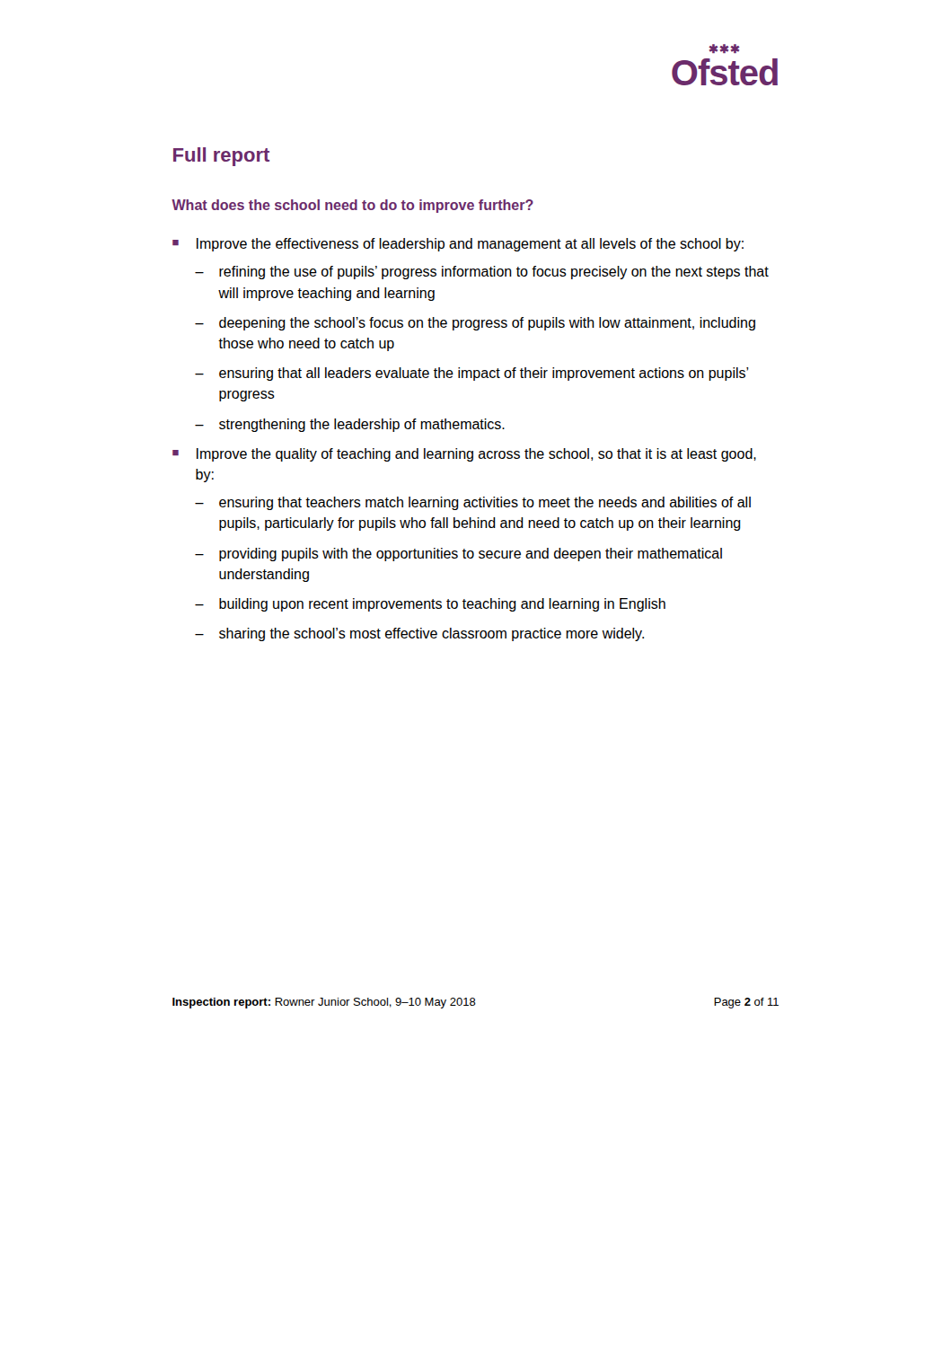✱✱✱
Ofsted
Full report
What does the school need to do to improve further?
Improve the effectiveness of leadership and management at all levels of the school by:
refining the use of pupils’ progress information to focus precisely on the next steps that will improve teaching and learning
deepening the school’s focus on the progress of pupils with low attainment, including those who need to catch up
ensuring that all leaders evaluate the impact of their improvement actions on pupils’ progress
strengthening the leadership of mathematics.
Improve the quality of teaching and learning across the school, so that it is at least good, by:
ensuring that teachers match learning activities to meet the needs and abilities of all pupils, particularly for pupils who fall behind and need to catch up on their learning
providing pupils with the opportunities to secure and deepen their mathematical understanding
building upon recent improvements to teaching and learning in English
sharing the school’s most effective classroom practice more widely.
Inspection report: Rowner Junior School, 9–10 May 2018
Page 2 of 11